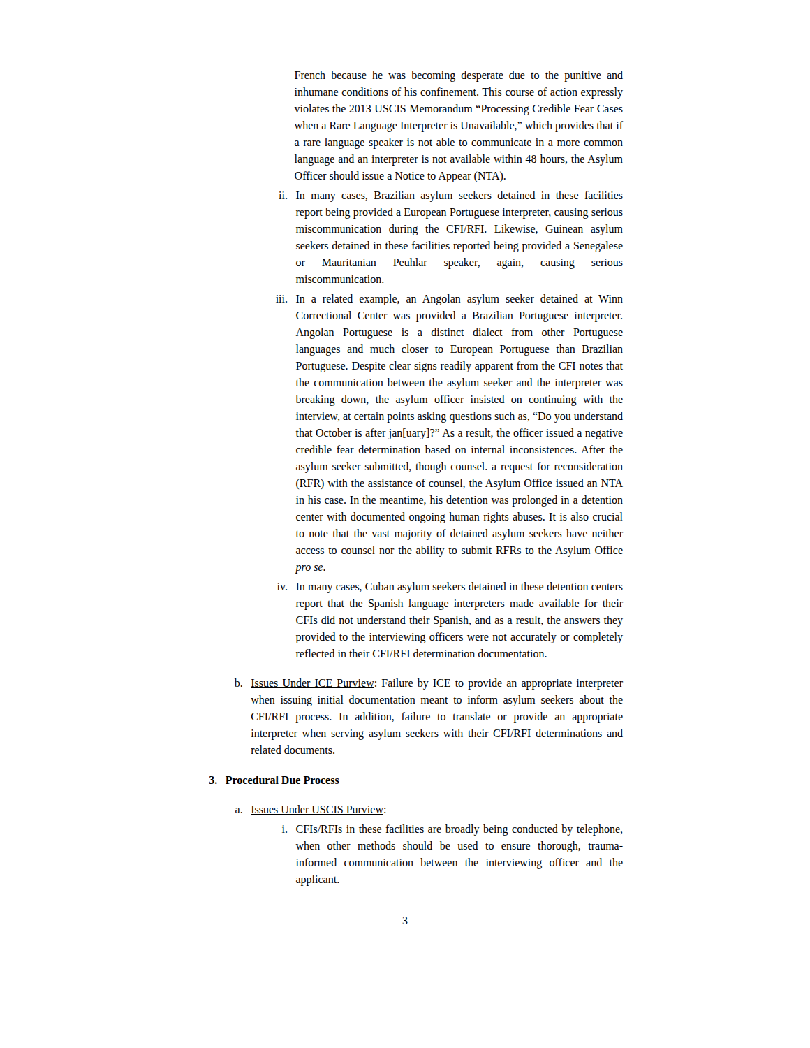French because he was becoming desperate due to the punitive and inhumane conditions of his confinement. This course of action expressly violates the 2013 USCIS Memorandum “Processing Credible Fear Cases when a Rare Language Interpreter is Unavailable,” which provides that if a rare language speaker is not able to communicate in a more common language and an interpreter is not available within 48 hours, the Asylum Officer should issue a Notice to Appear (NTA).
ii.
In many cases, Brazilian asylum seekers detained in these facilities report being provided a European Portuguese interpreter, causing serious miscommunication during the CFI/RFI. Likewise, Guinean asylum seekers detained in these facilities reported being provided a Senegalese or Mauritanian Peuhlar speaker, again, causing serious miscommunication.
iii.
In a related example, an Angolan asylum seeker detained at Winn Correctional Center was provided a Brazilian Portuguese interpreter. Angolan Portuguese is a distinct dialect from other Portuguese languages and much closer to European Portuguese than Brazilian Portuguese. Despite clear signs readily apparent from the CFI notes that the communication between the asylum seeker and the interpreter was breaking down, the asylum officer insisted on continuing with the interview, at certain points asking questions such as, “Do you understand that October is after jan[uary]?” As a result, the officer issued a negative credible fear determination based on internal inconsistences. After the asylum seeker submitted, though counsel. a request for reconsideration (RFR) with the assistance of counsel, the Asylum Office issued an NTA in his case. In the meantime, his detention was prolonged in a detention center with documented ongoing human rights abuses. It is also crucial to note that the vast majority of detained asylum seekers have neither access to counsel nor the ability to submit RFRs to the Asylum Office pro se.
iv.
In many cases, Cuban asylum seekers detained in these detention centers report that the Spanish language interpreters made available for their CFIs did not understand their Spanish, and as a result, the answers they provided to the interviewing officers were not accurately or completely reflected in their CFI/RFI determination documentation.
b.
Issues Under ICE Purview: Failure by ICE to provide an appropriate interpreter when issuing initial documentation meant to inform asylum seekers about the CFI/RFI process. In addition, failure to translate or provide an appropriate interpreter when serving asylum seekers with their CFI/RFI determinations and related documents.
3.
Procedural Due Process
a.
Issues Under USCIS Purview:
i.
CFIs/RFIs in these facilities are broadly being conducted by telephone, when other methods should be used to ensure thorough, trauma-informed communication between the interviewing officer and the applicant.
3